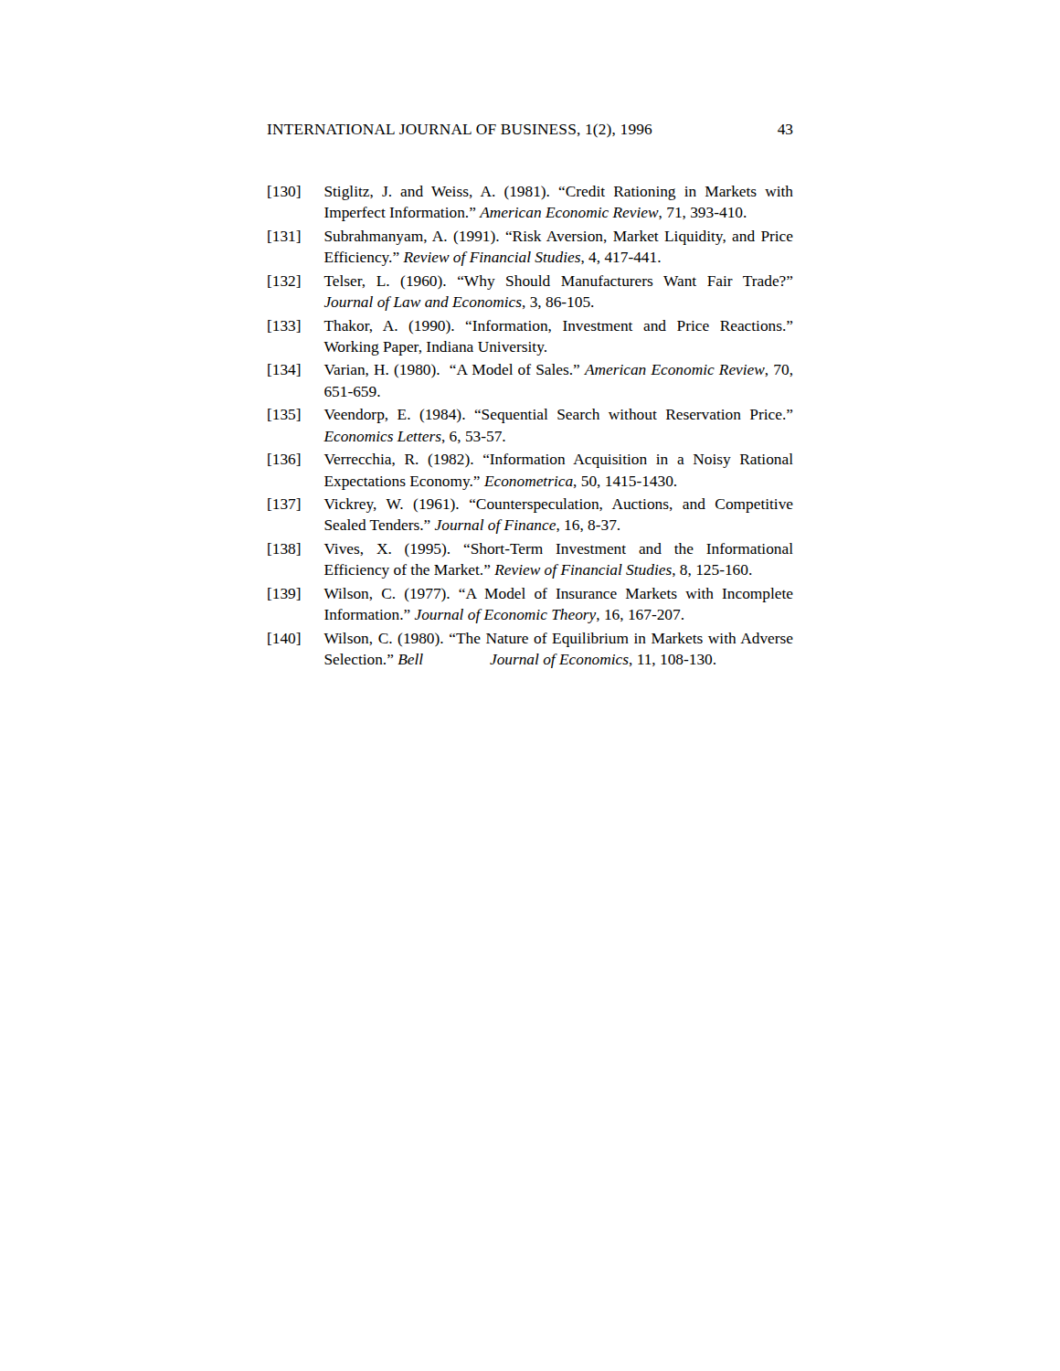INTERNATIONAL JOURNAL OF BUSINESS, 1(2), 1996 43
[130] Stiglitz, J. and Weiss, A. (1981). “Credit Rationing in Markets with Imperfect Information.” American Economic Review, 71, 393-410.
[131] Subrahmanyam, A. (1991). “Risk Aversion, Market Liquidity, and Price Efficiency.” Review of Financial Studies, 4, 417-441.
[132] Telser, L. (1960). “Why Should Manufacturers Want Fair Trade?” Journal of Law and Economics, 3, 86-105.
[133] Thakor, A. (1990). “Information, Investment and Price Reactions.” Working Paper, Indiana University.
[134] Varian, H. (1980). “A Model of Sales.” American Economic Review, 70, 651-659.
[135] Veendorp, E. (1984). “Sequential Search without Reservation Price.” Economics Letters, 6, 53-57.
[136] Verrecchia, R. (1982). “Information Acquisition in a Noisy Rational Expectations Economy.” Econometrica, 50, 1415-1430.
[137] Vickrey, W. (1961). “Counterspeculation, Auctions, and Competitive Sealed Tenders.” Journal of Finance, 16, 8-37.
[138] Vives, X. (1995). “Short-Term Investment and the Informational Efficiency of the Market.” Review of Financial Studies, 8, 125-160.
[139] Wilson, C. (1977). “A Model of Insurance Markets with Incomplete Information.” Journal of Economic Theory, 16, 167-207.
[140] Wilson, C. (1980). “The Nature of Equilibrium in Markets with Adverse Selection.” Bell Journal of Economics, 11, 108-130.